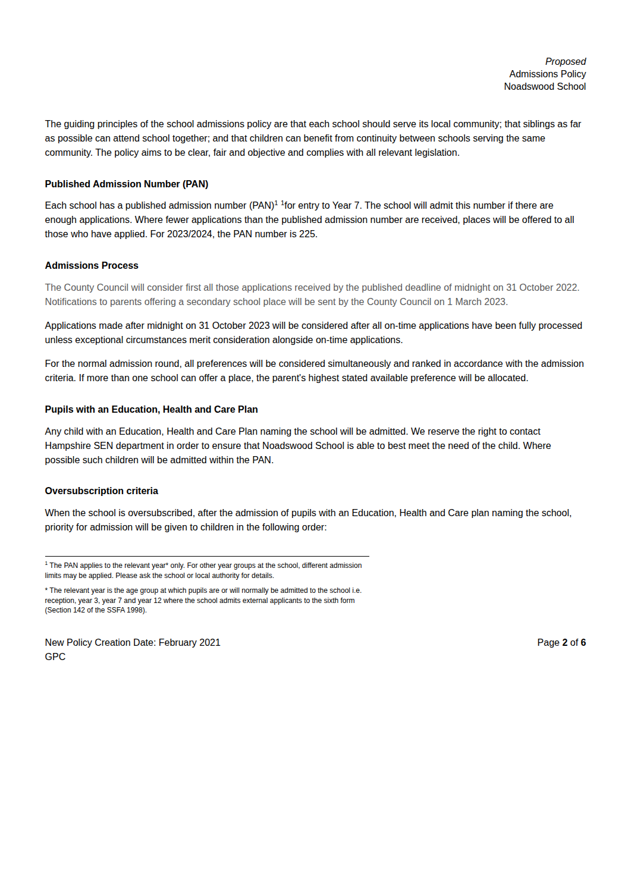Proposed
Admissions Policy
Noadswood School
The guiding principles of the school admissions policy are that each school should serve its local community; that siblings as far as possible can attend school together; and that children can benefit from continuity between schools serving the same community. The policy aims to be clear, fair and objective and complies with all relevant legislation.
Published Admission Number (PAN)
Each school has a published admission number (PAN)1 1for entry to Year 7. The school will admit this number if there are enough applications. Where fewer applications than the published admission number are received, places will be offered to all those who have applied. For 2023/2024, the PAN number is 225.
Admissions Process
The County Council will consider first all those applications received by the published deadline of midnight on 31 October 2022. Notifications to parents offering a secondary school place will be sent by the County Council on 1 March 2023.
Applications made after midnight on 31 October 2023 will be considered after all on-time applications have been fully processed unless exceptional circumstances merit consideration alongside on-time applications.
For the normal admission round, all preferences will be considered simultaneously and ranked in accordance with the admission criteria. If more than one school can offer a place, the parent's highest stated available preference will be allocated.
Pupils with an Education, Health and Care Plan
Any child with an Education, Health and Care Plan naming the school will be admitted. We reserve the right to contact Hampshire SEN department in order to ensure that Noadswood School is able to best meet the need of the child. Where possible such children will be admitted within the PAN.
Oversubscription criteria
When the school is oversubscribed, after the admission of pupils with an Education, Health and Care plan naming the school, priority for admission will be given to children in the following order:
1 The PAN applies to the relevant year* only. For other year groups at the school, different admission limits may be applied. Please ask the school or local authority for details.
* The relevant year is the age group at which pupils are or will normally be admitted to the school i.e. reception, year 3, year 7 and year 12 where the school admits external applicants to the sixth form (Section 142 of the SSFA 1998).
New Policy Creation Date: February 2021
GPC
Page 2 of 6